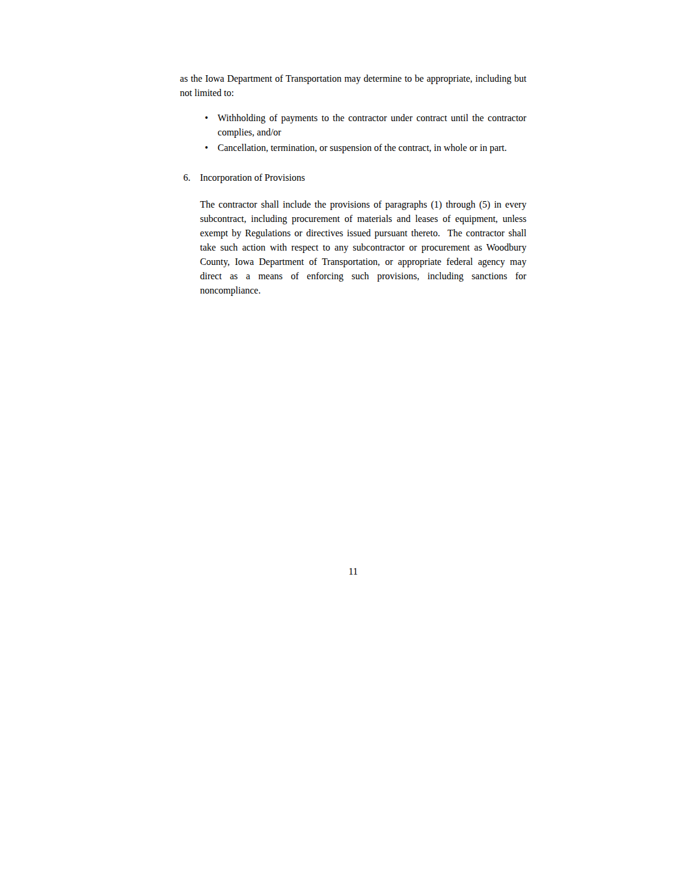as the Iowa Department of Transportation may determine to be appropriate, including but not limited to:
Withholding of payments to the contractor under contract until the contractor complies, and/or
Cancellation, termination, or suspension of the contract, in whole or in part.
Incorporation of Provisions
The contractor shall include the provisions of paragraphs (1) through (5) in every subcontract, including procurement of materials and leases of equipment, unless exempt by Regulations or directives issued pursuant thereto. The contractor shall take such action with respect to any subcontractor or procurement as Woodbury County, Iowa Department of Transportation, or appropriate federal agency may direct as a means of enforcing such provisions, including sanctions for noncompliance.
11